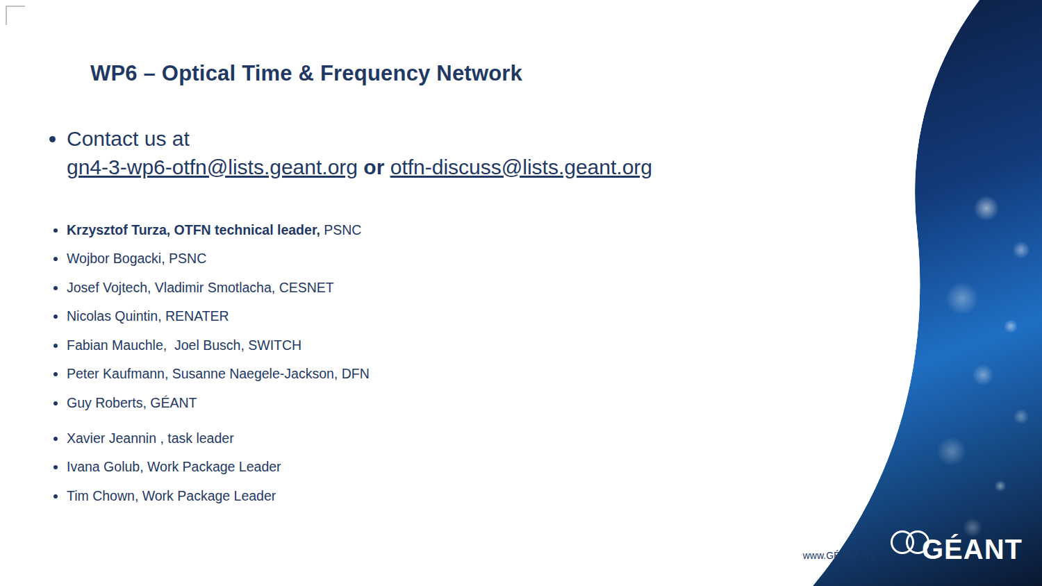WP6 – Optical Time & Frequency Network
Contact us at
gn4-3-wp6-otfn@lists.geant.org or otfn-discuss@lists.geant.org
Krzysztof Turza, OTFN technical leader, PSNC
Wojbor Bogacki, PSNC
Josef Vojtech, Vladimir Smotlacha, CESNET
Nicolas Quintin, RENATER
Fabian Mauchle, Joel Busch, SWITCH
Peter Kaufmann, Susanne Naegele-Jackson, DFN
Guy Roberts, GÉANT
Xavier Jeannin , task leader
Ivana Golub, Work Package Leader
Tim Chown, Work Package Leader
www.GÉANT.org
GÉANT